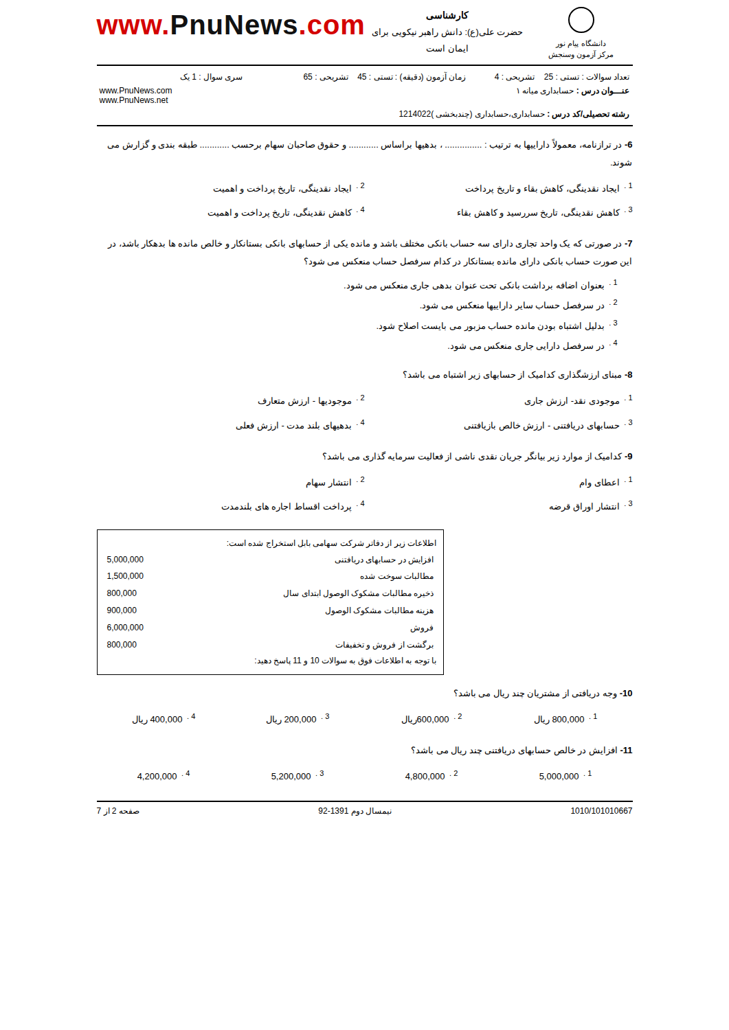دانشگاه پیام نور
مرکز آزمون وسنجش
کارشناسی
حضرت علی(ع): دانش راهبر نیکویی برای ایمان است
www. PnuNews.com
| تعداد سوالات : تستی : 25 تشریحی : 4 | زمان آزمون (دقیقه) : تستی : 45 تشریحی : 65 | سری سوال : 1 یک |
| عنـــوان درس : حسابداری میانه ۱ | www.PnuNews.com www.PnuNews.net |
| رشته تحصیلی/کد درس : حسابداری،حسابداری (چندبخشی ) 1214022 |
6- در ترازنامه، معمولاً داراییها به ترتیب : ............... ، بدهیها براساس ............ و حقوق صاحبان سهام برحسب ............ طبقه بندی و گزارش می شوند.
| 1 . ایجاد نقدینگی، کاهش بقاء و تاریخ پرداخت | 2 . ایجاد نقدینگی، تاریخ پرداخت و اهمیت |
| 3 . کاهش نقدینگی، تاریخ سررسید و کاهش بقاء | 4 . کاهش نقدینگی، تاریخ پرداخت و اهمیت |
7- در صورتی که یک واحد تجاری دارای سه حساب بانکی مختلف باشد و مانده یکی از حسابهای بانکی بستانکار و خالص مانده ها بدهکار باشد، در این صورت حساب بانکی دارای مانده بستانکار در کدام سرفصل حساب منعکس می شود؟
1 . بعنوان اضافه برداشت بانکی تحت عنوان بدهی جاری منعکس می شود.
2 . در سرفصل حساب سایر داراییها منعکس می شود.
3 . بدلیل اشتباه بودن مانده حساب مزبور می بایست اصلاح شود.
4 . در سرفصل دارایی جاری منعکس می شود.
8- مبنای ارزشگذاری کدامیک از حسابهای زیر اشتباه می باشد؟
| 1 . موجودی نقد- ارزش جاری | 2 . موجودیها - ارزش متعارف |
| 3 . حسابهای دریافتنی - ارزش خالص بازیافتنی | 4 . بدهیهای بلند مدت - ارزش فعلی |
9- کدامیک از موارد زیر بیانگر جریان نقدی ناشی از فعالیت سرمایه گذاری می باشد؟
| 1 . اعطای وام | 2 . انتشار سهام |
| 3 . انتشار اوراق قرضه | 4 . پرداخت اقساط اجاره های بلندمدت |
اطلاعات زیر از دفاتر شرکت سهامی بابل استخراج شده است:
| افزایش در حسابهای دریافتنی | 5,000,000 |
| مطالبات سوخت شده | 1,500,000 |
| ذخیره مطالبات مشکوک الوصول ابتدای سال | 800,000 |
| هزینه مطالبات مشکوک الوصول | 900,000 |
| فروش | 6,000,000 |
| برگشت از فروش و تخفیفات | 800,000 |
با توجه به اطلاعات فوق به سوالات 10 و 11 پاسخ دهید:
10- وجه دریافتی از مشتریان چند ریال می باشد؟
| 1 . 800,000 ریال | 2 . 600,000 ریال | 3 . 200,000 ریال | 4 . 400,000 ریال |
11- افزایش در خالص حسابهای دریافتنی چند ریال می باشد؟
| 1 . 5,000,000 | 2 . 4,800,000 | 3 . 5,200,000 | 4 . 4,200,000 |
1010/101010667
نیمسال دوم 1391-92
صفحه 2 از 7